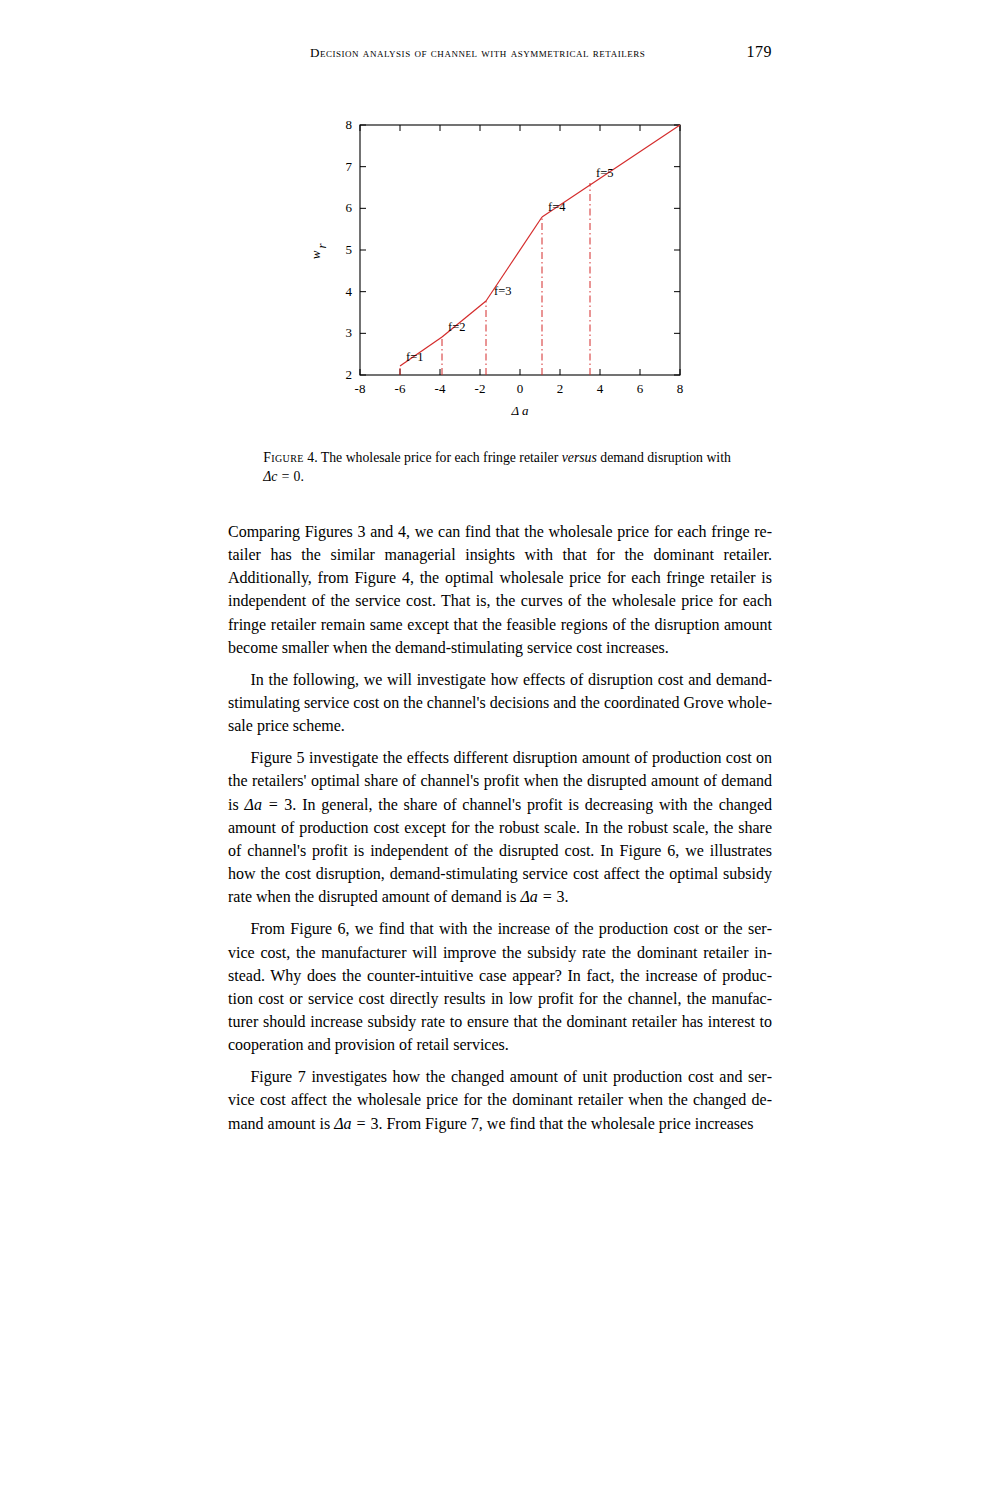Decision analysis of channel with asymmetrical retailers 179
2 3 4 5 6 7 8 -8 -6 -4 -2 0 2 4 6 8 Δ a w r f=1 f=2 f=3 f=4 f=5
Figure 4. The wholesale price for each fringe retailer versus demand disruption with Δc = 0.
Comparing Figures 3 and 4, we can find that the wholesale price for each fringe retailer has the similar managerial insights with that for the dominant retailer. Additionally, from Figure 4, the optimal wholesale price for each fringe retailer is independent of the service cost. That is, the curves of the wholesale price for each fringe retailer remain same except that the feasible regions of the disruption amount become smaller when the demand-stimulating service cost increases.
In the following, we will investigate how effects of disruption cost and demand-stimulating service cost on the channel's decisions and the coordinated Grove wholesale price scheme.
Figure 5 investigate the effects different disruption amount of production cost on the retailers' optimal share of channel's profit when the disrupted amount of demand is Δa = 3. In general, the share of channel's profit is decreasing with the changed amount of production cost except for the robust scale. In the robust scale, the share of channel's profit is independent of the disrupted cost. In Figure 6, we illustrates how the cost disruption, demand-stimulating service cost affect the optimal subsidy rate when the disrupted amount of demand is Δa = 3.
From Figure 6, we find that with the increase of the production cost or the service cost, the manufacturer will improve the subsidy rate the dominant retailer instead. Why does the counter-intuitive case appear? In fact, the increase of production cost or service cost directly results in low profit for the channel, the manufacturer should increase subsidy rate to ensure that the dominant retailer has interest to cooperation and provision of retail services.
Figure 7 investigates how the changed amount of unit production cost and service cost affect the wholesale price for the dominant retailer when the changed demand amount is Δa = 3. From Figure 7, we find that the wholesale price increases